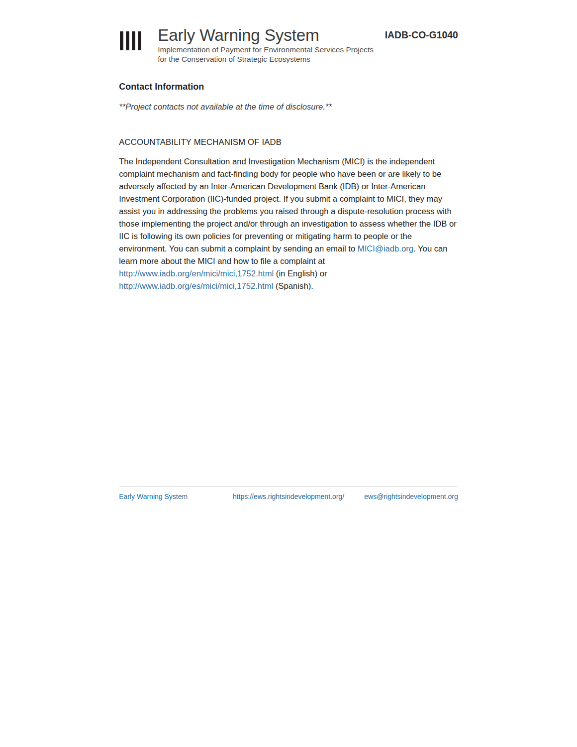Early Warning System
Implementation of Payment for Environmental Services Projects for the Conservation of Strategic Ecosystems
IADB-CO-G1040
Contact Information
**Project contacts not available at the time of disclosure.**
ACCOUNTABILITY MECHANISM OF IADB
The Independent Consultation and Investigation Mechanism (MICI) is the independent complaint mechanism and fact-finding body for people who have been or are likely to be adversely affected by an Inter-American Development Bank (IDB) or Inter-American Investment Corporation (IIC)-funded project. If you submit a complaint to MICI, they may assist you in addressing the problems you raised through a dispute-resolution process with those implementing the project and/or through an investigation to assess whether the IDB or IIC is following its own policies for preventing or mitigating harm to people or the environment. You can submit a complaint by sending an email to MICI@iadb.org. You can learn more about the MICI and how to file a complaint at http://www.iadb.org/en/mici/mici,1752.html (in English) or http://www.iadb.org/es/mici/mici,1752.html (Spanish).
Early Warning System
https://ews.rightsindevelopment.org/
ews@rightsindevelopment.org